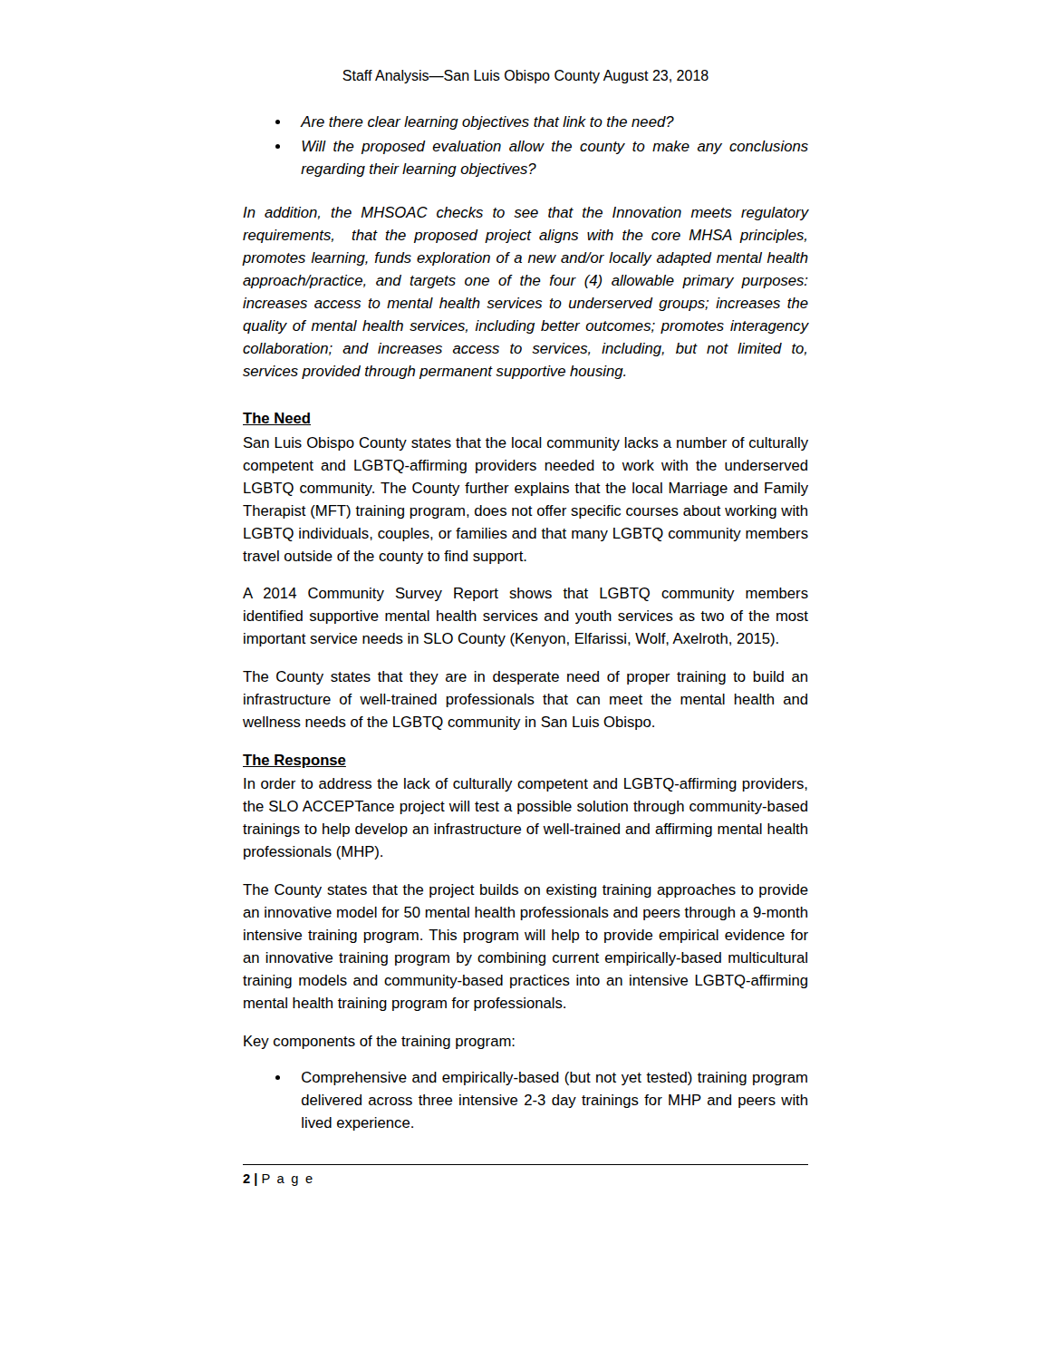Staff Analysis—San Luis Obispo County August 23, 2018
Are there clear learning objectives that link to the need?
Will the proposed evaluation allow the county to make any conclusions regarding their learning objectives?
In addition, the MHSOAC checks to see that the Innovation meets regulatory requirements, that the proposed project aligns with the core MHSA principles, promotes learning, funds exploration of a new and/or locally adapted mental health approach/practice, and targets one of the four (4) allowable primary purposes: increases access to mental health services to underserved groups; increases the quality of mental health services, including better outcomes; promotes interagency collaboration; and increases access to services, including, but not limited to, services provided through permanent supportive housing.
The Need
San Luis Obispo County states that the local community lacks a number of culturally competent and LGBTQ-affirming providers needed to work with the underserved LGBTQ community. The County further explains that the local Marriage and Family Therapist (MFT) training program, does not offer specific courses about working with LGBTQ individuals, couples, or families and that many LGBTQ community members travel outside of the county to find support.
A 2014 Community Survey Report shows that LGBTQ community members identified supportive mental health services and youth services as two of the most important service needs in SLO County (Kenyon, Elfarissi, Wolf, Axelroth, 2015).
The County states that they are in desperate need of proper training to build an infrastructure of well-trained professionals that can meet the mental health and wellness needs of the LGBTQ community in San Luis Obispo.
The Response
In order to address the lack of culturally competent and LGBTQ-affirming providers, the SLO ACCEPTance project will test a possible solution through community-based trainings to help develop an infrastructure of well-trained and affirming mental health professionals (MHP).
The County states that the project builds on existing training approaches to provide an innovative model for 50 mental health professionals and peers through a 9-month intensive training program. This program will help to provide empirical evidence for an innovative training program by combining current empirically-based multicultural training models and community-based practices into an intensive LGBTQ-affirming mental health training program for professionals.
Key components of the training program:
Comprehensive and empirically-based (but not yet tested) training program delivered across three intensive 2-3 day trainings for MHP and peers with lived experience.
2 | P a g e